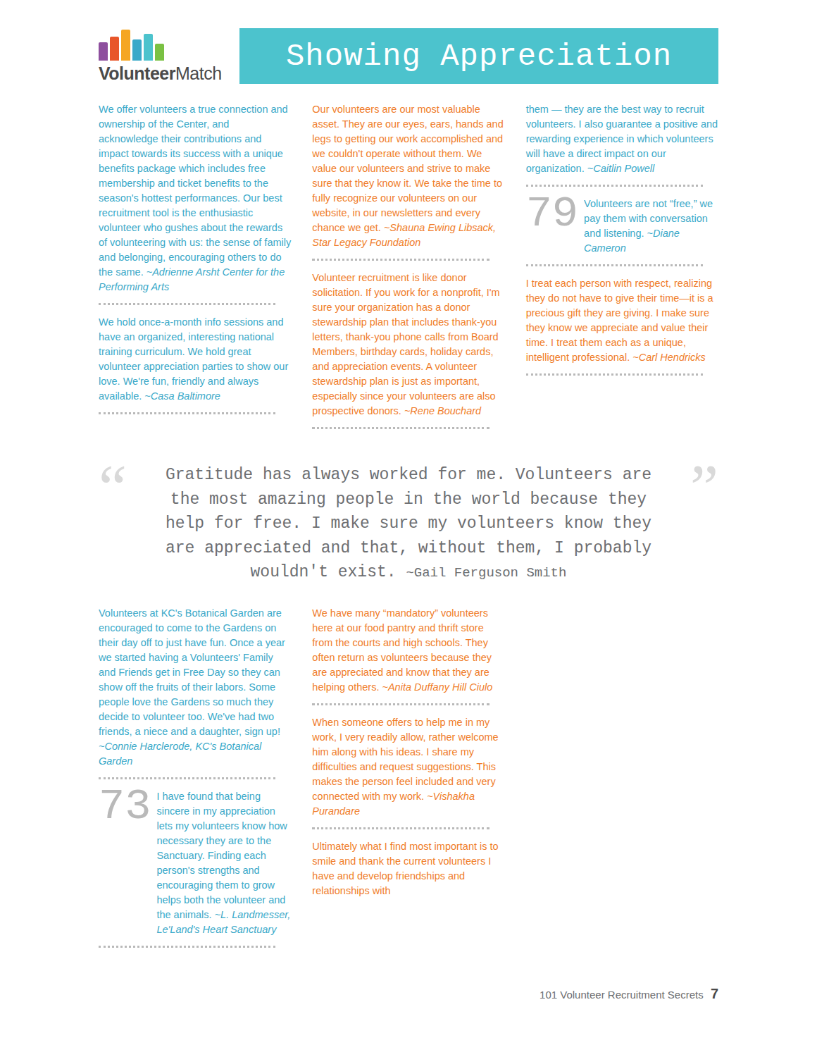VolunteerMatch
Showing Appreciation
We offer volunteers a true connection and ownership of the Center, and acknowledge their contributions and impact towards its success with a unique benefits package which includes free membership and ticket benefits to the season's hottest performances. Our best recruitment tool is the enthusiastic volunteer who gushes about the rewards of volunteering with us: the sense of family and belonging, encouraging others to do the same. ~Adrienne Arsht Center for the Performing Arts
We hold once-a-month info sessions and have an organized, interesting national training curriculum. We hold great volunteer appreciation parties to show our love. We're fun, friendly and always available. ~Casa Baltimore
Our volunteers are our most valuable asset. They are our eyes, ears, hands and legs to getting our work accomplished and we couldn't operate without them. We value our volunteers and strive to make sure that they know it. We take the time to fully recognize our volunteers on our website, in our newsletters and every chance we get. ~Shauna Ewing Libsack, Star Legacy Foundation
Volunteer recruitment is like donor solicitation. If you work for a nonprofit, I'm sure your organization has a donor stewardship plan that includes thank-you letters, thank-you phone calls from Board Members, birthday cards, holiday cards, and appreciation events. A volunteer stewardship plan is just as important, especially since your volunteers are also prospective donors. ~Rene Bouchard
them — they are the best way to recruit volunteers. I also guarantee a positive and rewarding experience in which volunteers will have a direct impact on our organization. ~Caitlin Powell
79
Volunteers are not “free,” we pay them with conversation and listening. ~Diane Cameron
I treat each person with respect, realizing they do not have to give their time—it is a precious gift they are giving. I make sure they know we appreciate and value their time. I treat them each as a unique, intelligent professional. ~Carl Hendricks
“ Gratitude has always worked for me. Volunteers are the most amazing people in the world because they help for free. I make sure my volunteers know they are appreciated and that, without them, I probably wouldn't exist. ~Gail Ferguson Smith ”
Volunteers at KC's Botanical Garden are encouraged to come to the Gardens on their day off to just have fun. Once a year we started having a Volunteers' Family and Friends get in Free Day so they can show off the fruits of their labors. Some people love the Gardens so much they decide to volunteer too. We've had two friends, a niece and a daughter, sign up! ~Connie Harclerode, KC's Botanical Garden
73
I have found that being sincere in my appreciation lets my volunteers know how necessary they are to the Sanctuary. Finding each person's strengths and encouraging them to grow helps both the volunteer and the animals. ~L. Landmesser, Le'Land's Heart Sanctuary
We have many “mandatory” volunteers here at our food pantry and thrift store from the courts and high schools. They often return as volunteers because they are appreciated and know that they are helping others. ~Anita Duffany Hill Ciulo
When someone offers to help me in my work, I very readily allow, rather welcome him along with his ideas. I share my difficulties and request suggestions. This makes the person feel included and very connected with my work. ~Vishakha Purandare
Ultimately what I find most important is to smile and thank the current volunteers I have and develop friendships and relationships with
101 Volunteer Recruitment Secrets 7